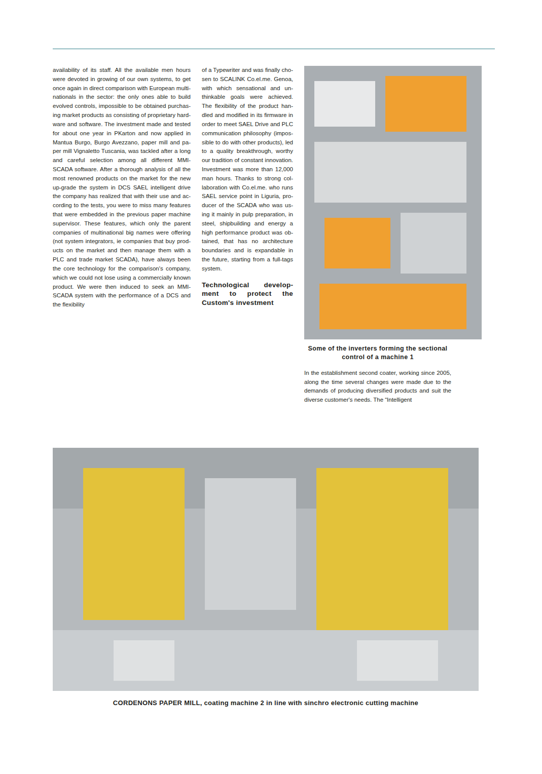availability of its staff. All the available men hours were devoted in growing of our own systems, to get once again in direct comparison with European multinationals in the sector: the only ones able to build evolved controls, impossible to be obtained purchasing market products as consisting of proprietary hardware and software. The investment made and tested for about one year in PKarton and now applied in Mantua Burgo, Burgo Avezzano, paper mill and paper mill Vignaletto Tuscania, was tackled after a long and careful selection among all different MMI-SCADA software. After a thorough analysis of all the most renowned products on the market for the new up-grade the system in DCS SAEL intelligent drive the company has realized that with their use and according to the tests, you were to miss many features that were embedded in the previous paper machine supervisor. These features, which only the parent companies of multinational big names were offering (not system integrators, ie companies that buy products on the market and then manage them with a PLC and trade market SCADA), have always been the core technology for the comparison's company, which we could not lose using a commercially known product. We were then induced to seek an MMI-SCADA system with the performance of a DCS and the flexibility
of a Typewriter and was finally chosen to SCALINK Co.el.me. Genoa, with which sensational and unthinkable goals were achieved. The flexibility of the product handled and modified in its firmware in order to meet SAEL Drive and PLC communication philosophy (impossible to do with other products), led to a quality breakthrough, worthy our tradition of constant innovation. Investment was more than 12,000 man hours. Thanks to strong collaboration with Co.el.me. who runs SAEL service point in Liguria, producer of the SCADA who was using it mainly in pulp preparation, in steel, shipbuilding and energy a high performance product was obtained, that has no architecture boundaries and is expandable in the future, starting from a full-tags system.
Technological development to protect the Custom's investment
Some of the inverters forming the sectional control of a machine 1
In the establishment second coater, working since 2005, along the time several changes were made due to the demands of producing diversified products and suit the diverse customer's needs. The “Intelligent
CORDENONS PAPER MILL, coating machine 2 in line with sinchro electronic cutting machine